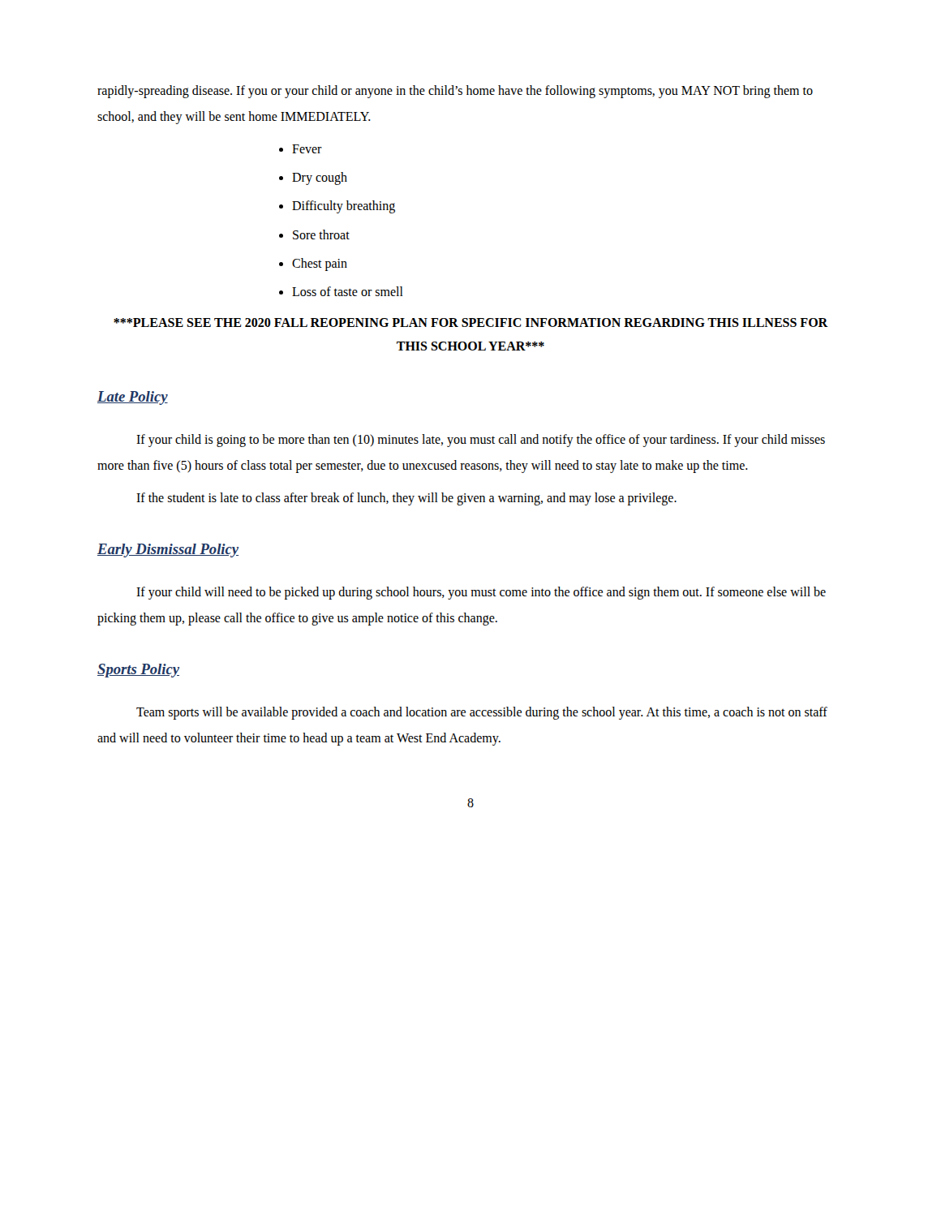rapidly-spreading disease. If you or your child or anyone in the child’s home have the following symptoms, you MAY NOT bring them to school, and they will be sent home IMMEDIATELY.
Fever
Dry cough
Difficulty breathing
Sore throat
Chest pain
Loss of taste or smell
***PLEASE SEE THE 2020 FALL REOPENING PLAN FOR SPECIFIC INFORMATION REGARDING THIS ILLNESS FOR THIS SCHOOL YEAR***
Late Policy
If your child is going to be more than ten (10) minutes late, you must call and notify the office of your tardiness. If your child misses more than five (5) hours of class total per semester, due to unexcused reasons, they will need to stay late to make up the time.
If the student is late to class after break of lunch, they will be given a warning, and may lose a privilege.
Early Dismissal Policy
If your child will need to be picked up during school hours, you must come into the office and sign them out. If someone else will be picking them up, please call the office to give us ample notice of this change.
Sports Policy
Team sports will be available provided a coach and location are accessible during the school year. At this time, a coach is not on staff and will need to volunteer their time to head up a team at West End Academy.
8